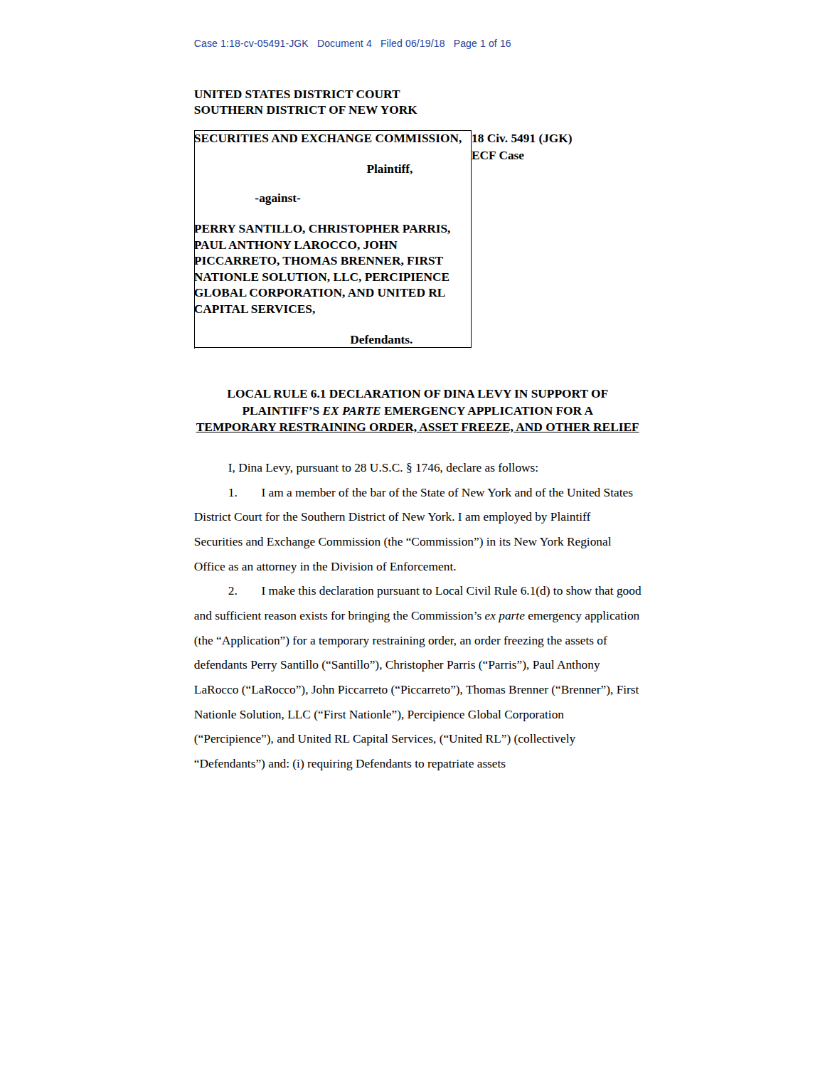Case 1:18-cv-05491-JGK Document 4 Filed 06/19/18 Page 1 of 16
UNITED STATES DISTRICT COURT
SOUTHERN DISTRICT OF NEW YORK
| SECURITIES AND EXCHANGE COMMISSION, Plaintiff, -against- PERRY SANTILLO, CHRISTOPHER PARRIS, PAUL ANTHONY LAROCCO, JOHN PICCARRETO, THOMAS BRENNER, FIRST NATIONLE SOLUTION, LLC, PERCIPIENCE GLOBAL CORPORATION, and UNITED RL CAPITAL SERVICES, Defendants. | 18 Civ. 5491 (JGK) ECF Case |
LOCAL RULE 6.1 DECLARATION OF DINA LEVY IN SUPPORT OF
PLAINTIFF’S EX PARTE EMERGENCY APPLICATION FOR A
TEMPORARY RESTRAINING ORDER, ASSET FREEZE, AND OTHER RELIEF
I, Dina Levy, pursuant to 28 U.S.C. § 1746, declare as follows:
1. I am a member of the bar of the State of New York and of the United States District Court for the Southern District of New York. I am employed by Plaintiff Securities and Exchange Commission (the “Commission”) in its New York Regional Office as an attorney in the Division of Enforcement.
2. I make this declaration pursuant to Local Civil Rule 6.1(d) to show that good and sufficient reason exists for bringing the Commission’s ex parte emergency application (the “Application”) for a temporary restraining order, an order freezing the assets of defendants Perry Santillo (“Santillo”), Christopher Parris (“Parris”), Paul Anthony LaRocco (“LaRocco”), John Piccarreto (“Piccarreto”), Thomas Brenner (“Brenner”), First Nationle Solution, LLC (“First Nationle”), Percipience Global Corporation (“Percipience”), and United RL Capital Services, (“United RL”) (collectively “Defendants”) and: (i) requiring Defendants to repatriate assets